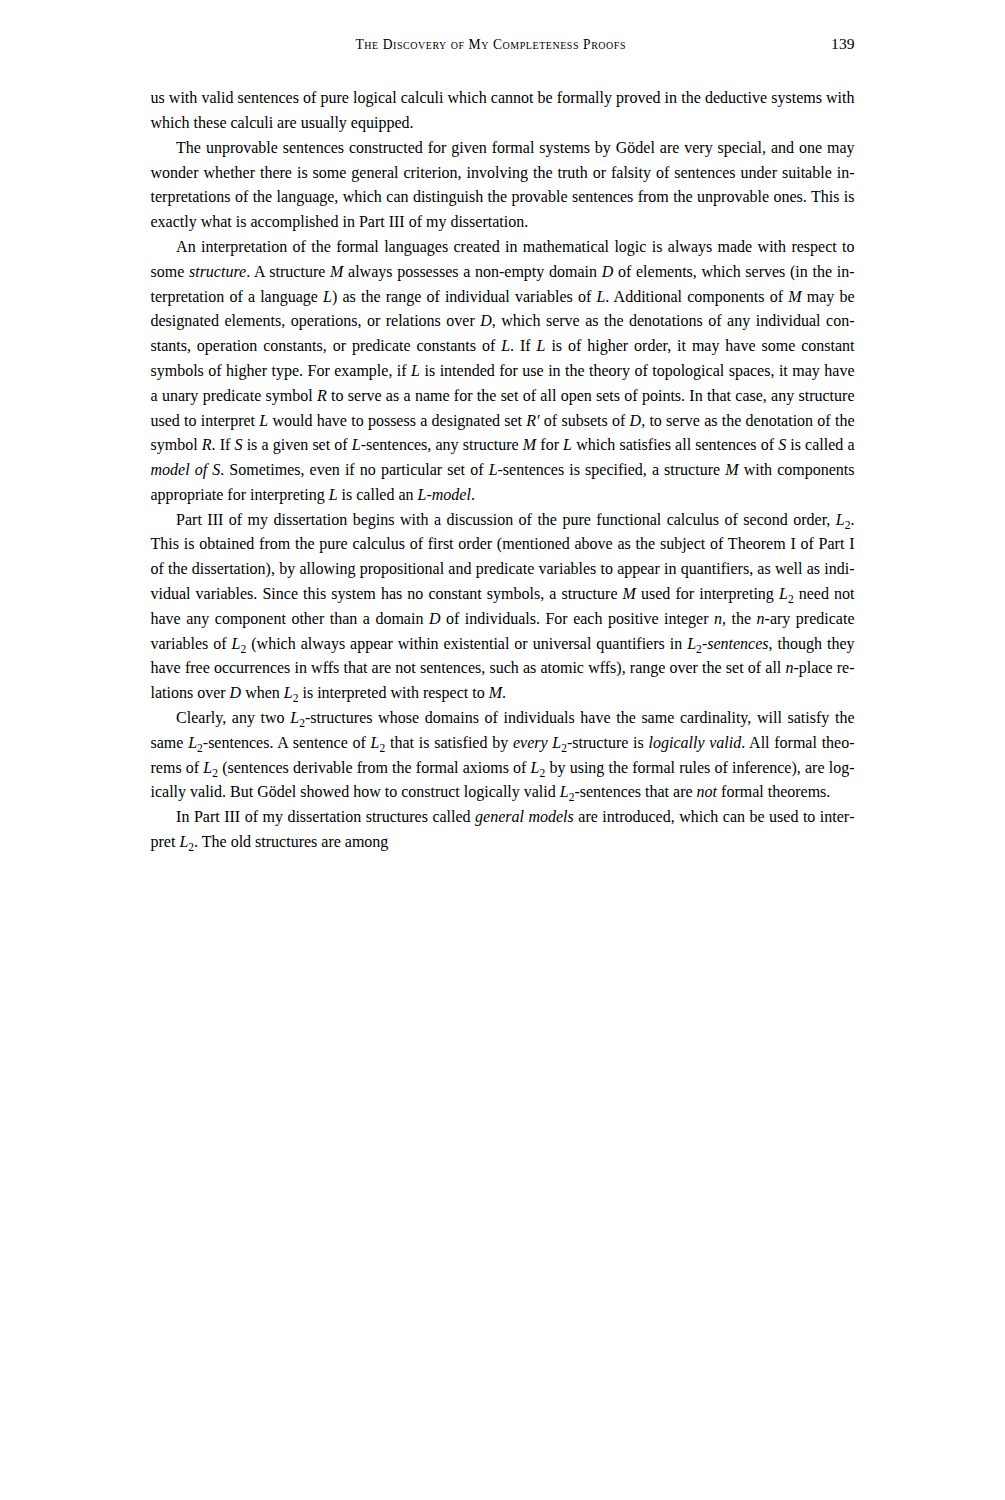The Discovery of My Completeness Proofs 139
us with valid sentences of pure logical calculi which cannot be formally proved in the deductive systems with which these calculi are usually equipped.
The unprovable sentences constructed for given formal systems by Gödel are very special, and one may wonder whether there is some general criterion, involving the truth or falsity of sentences under suitable interpretations of the language, which can distinguish the provable sentences from the unprovable ones. This is exactly what is accomplished in Part III of my dissertation.
An interpretation of the formal languages created in mathematical logic is always made with respect to some structure. A structure M always possesses a non-empty domain D of elements, which serves (in the interpretation of a language L) as the range of individual variables of L. Additional components of M may be designated elements, operations, or relations over D, which serve as the denotations of any individual constants, operation constants, or predicate constants of L. If L is of higher order, it may have some constant symbols of higher type. For example, if L is intended for use in the theory of topological spaces, it may have a unary predicate symbol R to serve as a name for the set of all open sets of points. In that case, any structure used to interpret L would have to possess a designated set R′ of subsets of D, to serve as the denotation of the symbol R. If S is a given set of L-sentences, any structure M for L which satisfies all sentences of S is called a model of S. Sometimes, even if no particular set of L-sentences is specified, a structure M with components appropriate for interpreting L is called an L-model.
Part III of my dissertation begins with a discussion of the pure functional calculus of second order, L2. This is obtained from the pure calculus of first order (mentioned above as the subject of Theorem I of Part I of the dissertation), by allowing propositional and predicate variables to appear in quantifiers, as well as individual variables. Since this system has no constant symbols, a structure M used for interpreting L2 need not have any component other than a domain D of individuals. For each positive integer n, the n-ary predicate variables of L2 (which always appear within existential or universal quantifiers in L2-sentences, though they have free occurrences in wffs that are not sentences, such as atomic wffs), range over the set of all n-place relations over D when L2 is interpreted with respect to M.
Clearly, any two L2-structures whose domains of individuals have the same cardinality, will satisfy the same L2-sentences. A sentence of L2 that is satisfied by every L2-structure is logically valid. All formal theorems of L2 (sentences derivable from the formal axioms of L2 by using the formal rules of inference), are logically valid. But Gödel showed how to construct logically valid L2-sentences that are not formal theorems.
In Part III of my dissertation structures called general models are introduced, which can be used to interpret L2. The old structures are among